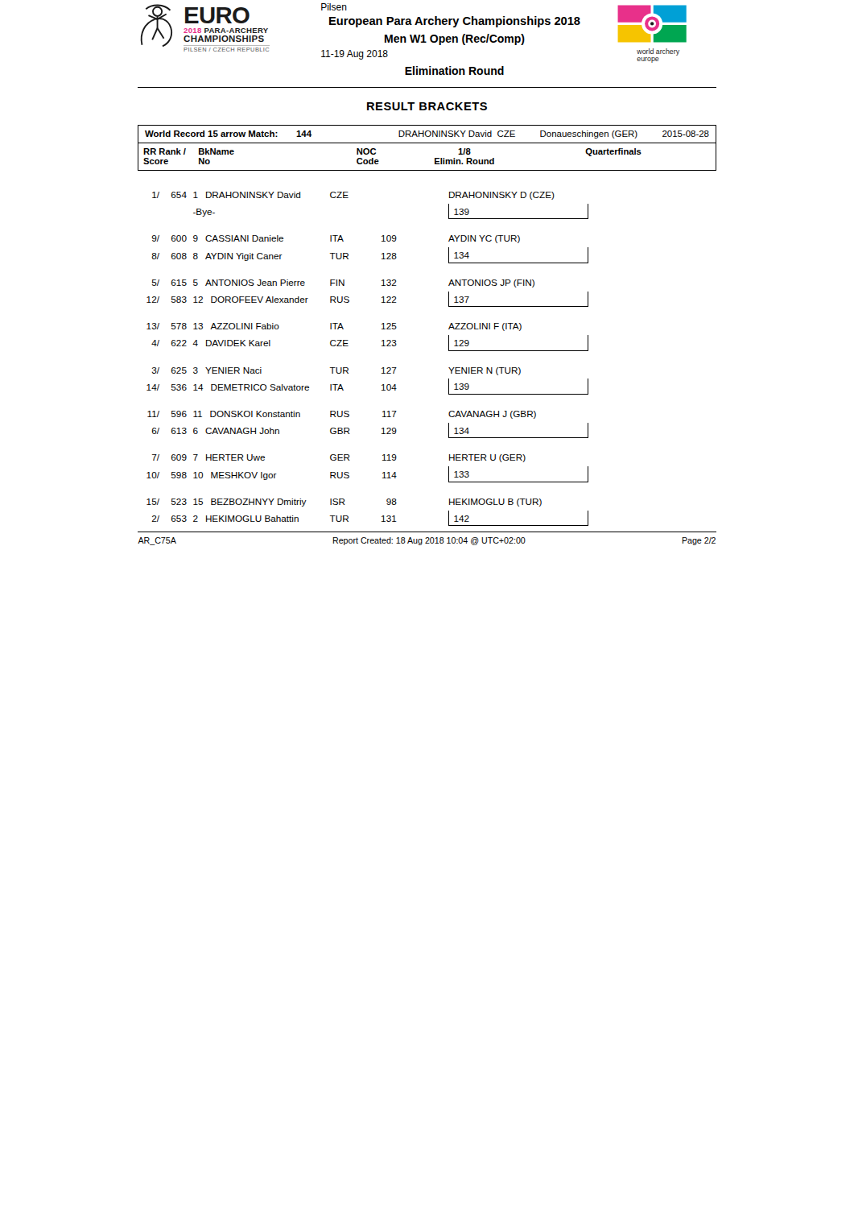EURO
2018 PARA-ARCHERY
CHAMPIONSHIPS
PILSEN / CZECH REPUBLIC
Pilsen
European Para Archery Championships 2018
Men W1 Open (Rec/Comp)
11-19 Aug 2018
Elimination Round
world archery
europe
RESULT BRACKETS
World Record 15 arrow Match: 144 DRAHONINSKY David CZE Donaueschingen (GER) 2015-08-28
RR Rank /Score
BkNameNo
NOCCode
1/8Elimin. Round
Quarterfinals
1/
654
1 DRAHONINSKY David
CZE
DRAHONINSKY D (CZE)
-Bye-
139
9/
600
9 CASSIANI Daniele
ITA
109
AYDIN YC (TUR)
8/
608
8 AYDIN Yigit Caner
TUR
128
134
5/
615
5 ANTONIOS Jean Pierre
FIN
132
ANTONIOS JP (FIN)
12/
583
12 DOROFEEV Alexander
RUS
122
137
13/
578
13 AZZOLINI Fabio
ITA
125
AZZOLINI F (ITA)
4/
622
4 DAVIDEK Karel
CZE
123
129
3/
625
3 YENIER Naci
TUR
127
YENIER N (TUR)
14/
536
14 DEMETRICO Salvatore
ITA
104
139
11/
596
11 DONSKOI Konstantin
RUS
117
CAVANAGH J (GBR)
6/
613
6 CAVANAGH John
GBR
129
134
7/
609
7 HERTER Uwe
GER
119
HERTER U (GER)
10/
598
10 MESHKOV Igor
RUS
114
133
15/
523
15 BEZBOZHNYY Dmitriy
ISR
98
HEKIMOGLU B (TUR)
2/
653
2 HEKIMOGLU Bahattin
TUR
131
142
AR_C75A
Report Created: 18 Aug 2018 10:04 @ UTC+02:00
Page 2/2